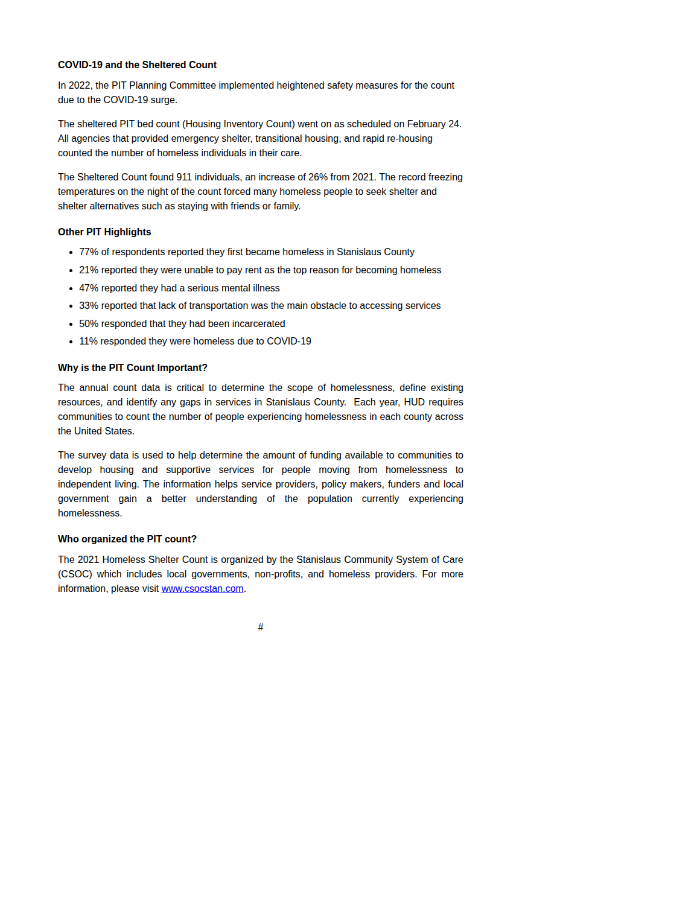COVID-19 and the Sheltered Count
In 2022, the PIT Planning Committee implemented heightened safety measures for the count due to the COVID-19 surge.
The sheltered PIT bed count (Housing Inventory Count) went on as scheduled on February 24. All agencies that provided emergency shelter, transitional housing, and rapid re-housing counted the number of homeless individuals in their care.
The Sheltered Count found 911 individuals, an increase of 26% from 2021. The record freezing temperatures on the night of the count forced many homeless people to seek shelter and shelter alternatives such as staying with friends or family.
Other PIT Highlights
77% of respondents reported they first became homeless in Stanislaus County
21% reported they were unable to pay rent as the top reason for becoming homeless
47% reported they had a serious mental illness
33% reported that lack of transportation was the main obstacle to accessing services
50% responded that they had been incarcerated
11% responded they were homeless due to COVID-19
Why is the PIT Count Important?
The annual count data is critical to determine the scope of homelessness, define existing resources, and identify any gaps in services in Stanislaus County. Each year, HUD requires communities to count the number of people experiencing homelessness in each county across the United States.
The survey data is used to help determine the amount of funding available to communities to develop housing and supportive services for people moving from homelessness to independent living. The information helps service providers, policy makers, funders and local government gain a better understanding of the population currently experiencing homelessness.
Who organized the PIT count?
The 2021 Homeless Shelter Count is organized by the Stanislaus Community System of Care (CSOC) which includes local governments, non-profits, and homeless providers. For more information, please visit www.csocstan.com.
#